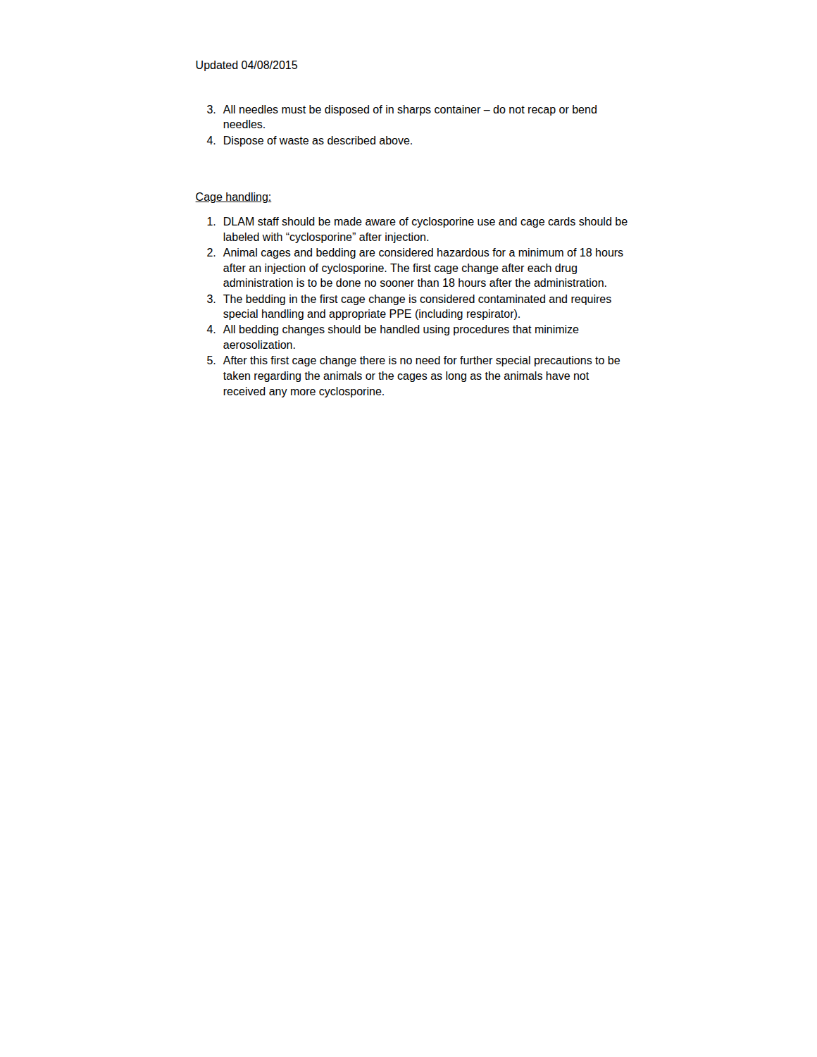Updated 04/08/2015
All needles must be disposed of in sharps container – do not recap or bend needles.
Dispose of waste as described above.
Cage handling:
DLAM staff should be made aware of cyclosporine use and cage cards should be labeled with “cyclosporine” after injection.
Animal cages and bedding are considered hazardous for a minimum of 18 hours after an injection of cyclosporine. The first cage change after each drug administration is to be done no sooner than 18 hours after the administration.
The bedding in the first cage change is considered contaminated and requires special handling and appropriate PPE (including respirator).
All bedding changes should be handled using procedures that minimize aerosolization.
After this first cage change there is no need for further special precautions to be taken regarding the animals or the cages as long as the animals have not received any more cyclosporine.